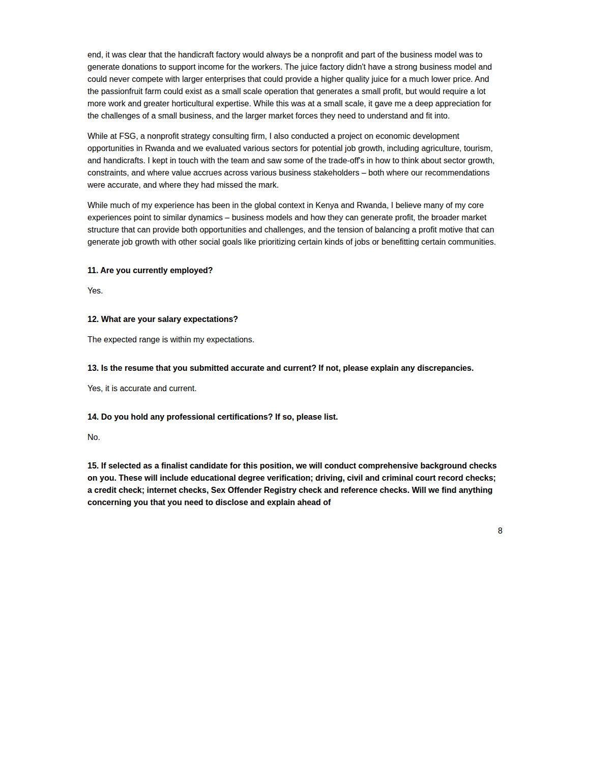end, it was clear that the handicraft factory would always be a nonprofit and part of the business model was to generate donations to support income for the workers. The juice factory didn't have a strong business model and could never compete with larger enterprises that could provide a higher quality juice for a much lower price. And the passionfruit farm could exist as a small scale operation that generates a small profit, but would require a lot more work and greater horticultural expertise. While this was at a small scale, it gave me a deep appreciation for the challenges of a small business, and the larger market forces they need to understand and fit into.
While at FSG, a nonprofit strategy consulting firm, I also conducted a project on economic development opportunities in Rwanda and we evaluated various sectors for potential job growth, including agriculture, tourism, and handicrafts. I kept in touch with the team and saw some of the trade-off's in how to think about sector growth, constraints, and where value accrues across various business stakeholders – both where our recommendations were accurate, and where they had missed the mark.
While much of my experience has been in the global context in Kenya and Rwanda, I believe many of my core experiences point to similar dynamics – business models and how they can generate profit, the broader market structure that can provide both opportunities and challenges, and the tension of balancing a profit motive that can generate job growth with other social goals like prioritizing certain kinds of jobs or benefitting certain communities.
11. Are you currently employed?
Yes.
12. What are your salary expectations?
The expected range is within my expectations.
13. Is the resume that you submitted accurate and current? If not, please explain any discrepancies.
Yes, it is accurate and current.
14. Do you hold any professional certifications? If so, please list.
No.
15. If selected as a finalist candidate for this position, we will conduct comprehensive background checks on you. These will include educational degree verification; driving, civil and criminal court record checks; a credit check; internet checks, Sex Offender Registry check and reference checks. Will we find anything concerning you that you need to disclose and explain ahead of
8